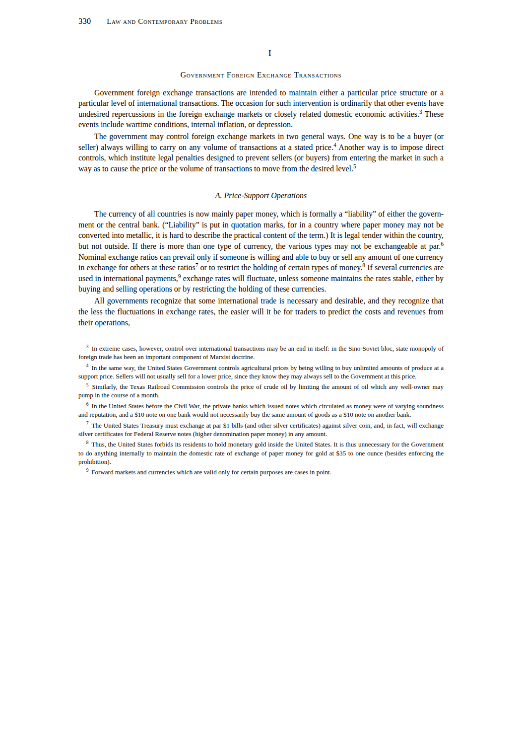330 Law and Contemporary Problems
I
Government Foreign Exchange Transactions
Government foreign exchange transactions are intended to maintain either a particular price structure or a particular level of international transactions. The occasion for such intervention is ordinarily that other events have undesired repercussions in the foreign exchange markets or closely related domestic economic activities.3 These events include wartime conditions, internal inflation, or depression.
The government may control foreign exchange markets in two general ways. One way is to be a buyer (or seller) always willing to carry on any volume of transactions at a stated price.4 Another way is to impose direct controls, which institute legal penalties designed to prevent sellers (or buyers) from entering the market in such a way as to cause the price or the volume of transactions to move from the desired level.5
A. Price-Support Operations
The currency of all countries is now mainly paper money, which is formally a “liability” of either the government or the central bank. (“Liability” is put in quotation marks, for in a country where paper money may not be converted into metallic, it is hard to describe the practical content of the term.) It is legal tender within the country, but not outside. If there is more than one type of currency, the various types may not be exchangeable at par.6 Nominal exchange ratios can prevail only if someone is willing and able to buy or sell any amount of one currency in exchange for others at these ratios7 or to restrict the holding of certain types of money.8 If several currencies are used in international payments,9 exchange rates will fluctuate, unless someone maintains the rates stable, either by buying and selling operations or by restricting the holding of these currencies.
All governments recognize that some international trade is necessary and desirable, and they recognize that the less the fluctuations in exchange rates, the easier will it be for traders to predict the costs and revenues from their operations,
3 In extreme cases, however, control over international transactions may be an end in itself: in the Sino-Soviet bloc, state monopoly of foreign trade has been an important component of Marxist doctrine.
4 In the same way, the United States Government controls agricultural prices by being willing to buy unlimited amounts of produce at a support price. Sellers will not usually sell for a lower price, since they know they may always sell to the Government at this price.
5 Similarly, the Texas Railroad Commission controls the price of crude oil by limiting the amount of oil which any well-owner may pump in the course of a month.
6 In the United States before the Civil War, the private banks which issued notes which circulated as money were of varying soundness and reputation, and a $10 note on one bank would not necessarily buy the same amount of goods as a $10 note on another bank.
7 The United States Treasury must exchange at par $1 bills (and other silver certificates) against silver coin, and, in fact, will exchange silver certificates for Federal Reserve notes (higher denomination paper money) in any amount.
8 Thus, the United States forbids its residents to hold monetary gold inside the United States. It is thus unnecessary for the Government to do anything internally to maintain the domestic rate of exchange of paper money for gold at $35 to one ounce (besides enforcing the prohibition).
9 Forward markets and currencies which are valid only for certain purposes are cases in point.